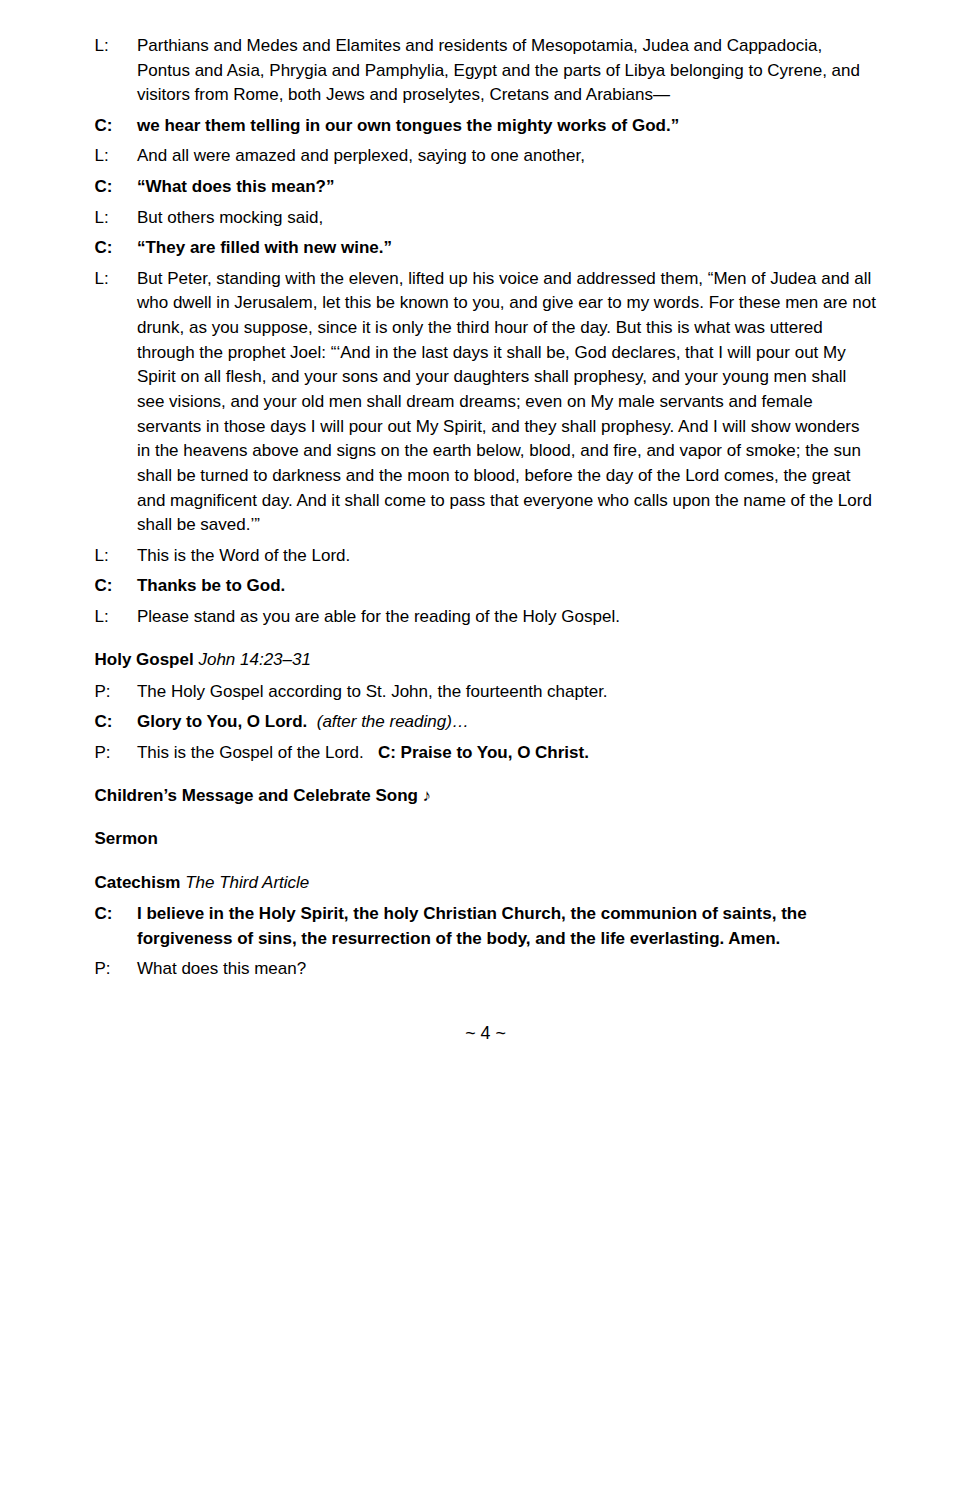L:
Parthians and Medes and Elamites and residents of Mesopotamia, Judea and Cappadocia, Pontus and Asia, Phrygia and Pamphylia, Egypt and the parts of Libya belonging to Cyrene, and visitors from Rome, both Jews and proselytes, Cretans and Arabians—
C:
we hear them telling in our own tongues the mighty works of God.”
L:
And all were amazed and perplexed, saying to one another,
C:
“What does this mean?”
L:
But others mocking said,
C:
“They are filled with new wine.”
L:
But Peter, standing with the eleven, lifted up his voice and addressed them, “Men of Judea and all who dwell in Jerusalem, let this be known to you, and give ear to my words. For these men are not drunk, as you suppose, since it is only the third hour of the day. But this is what was uttered through the prophet Joel: “‘And in the last days it shall be, God declares, that I will pour out My Spirit on all flesh, and your sons and your daughters shall prophesy, and your young men shall see visions, and your old men shall dream dreams; even on My male servants and female servants in those days I will pour out My Spirit, and they shall prophesy. And I will show wonders in the heavens above and signs on the earth below, blood, and fire, and vapor of smoke; the sun shall be turned to darkness and the moon to blood, before the day of the Lord comes, the great and magnificent day. And it shall come to pass that everyone who calls upon the name of the Lord shall be saved.’”
L:
This is the Word of the Lord.
C:
Thanks be to God.
L:
Please stand as you are able for the reading of the Holy Gospel.
Holy Gospel John 14:23–31
P:
The Holy Gospel according to St. John, the fourteenth chapter.
C:
Glory to You, O Lord. (after the reading)…
P:
This is the Gospel of the Lord. C: Praise to You, O Christ.
Children’s Message and Celebrate Song ♪
Sermon
Catechism The Third Article
C:
I believe in the Holy Spirit, the holy Christian Church, the communion of saints, the forgiveness of sins, the resurrection of the body, and the life everlasting. Amen.
P:
What does this mean?
~ 4 ~